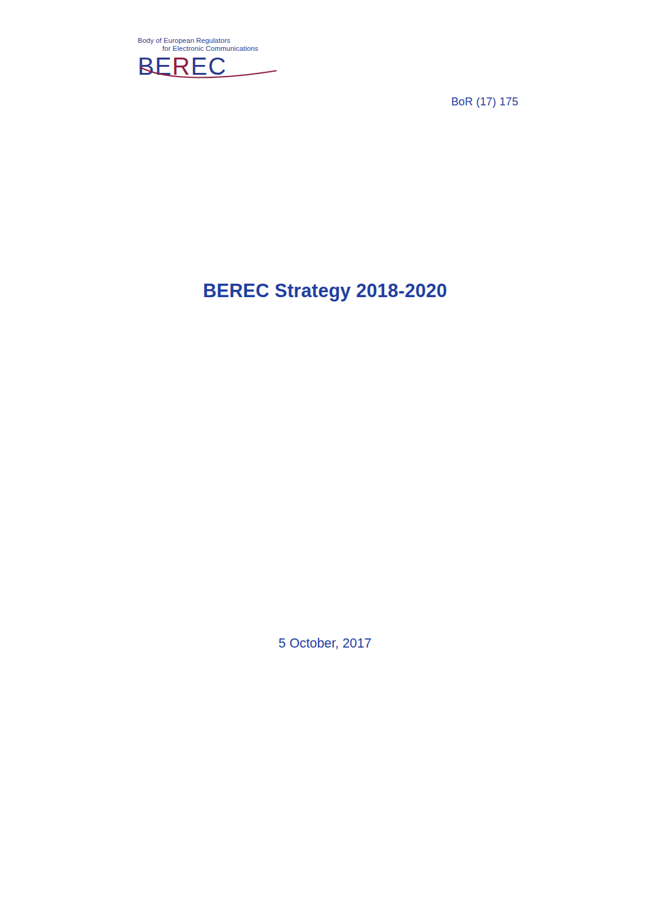Body of European Regulators for Electronic Communications
BEREC
BoR (17) 175
BEREC Strategy 2018-2020
5 October, 2017